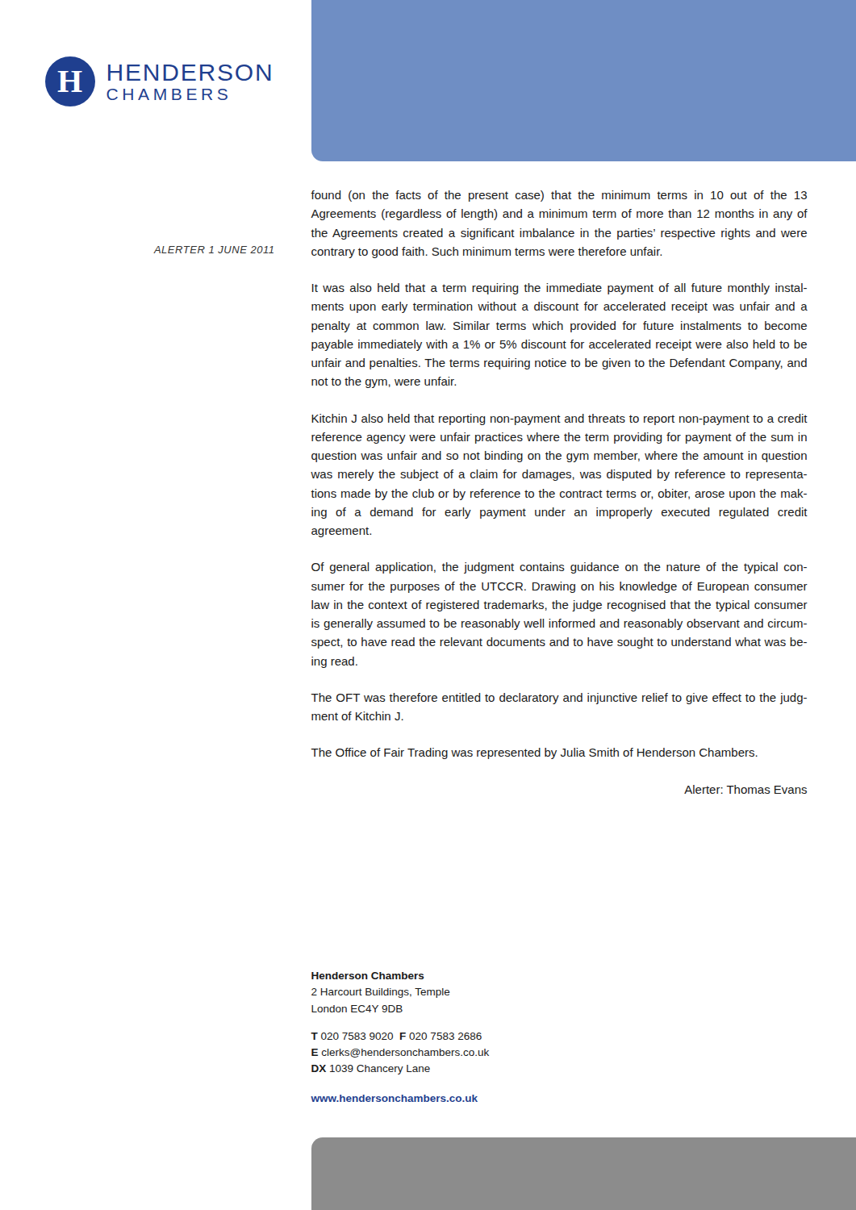H
HENDERSON
CHAMBERS
ALERTER 1 JUNE 2011
found (on the facts of the present case) that the minimum terms in 10 out of the 13 Agreements (regardless of length) and a minimum term of more than 12 months in any of the Agreements created a significant imbalance in the parties’ respective rights and were contrary to good faith. Such minimum terms were therefore unfair.
It was also held that a term requiring the immediate payment of all future monthly instalments upon early termination without a discount for accelerated receipt was unfair and a penalty at common law. Similar terms which provided for future instalments to become payable immediately with a 1% or 5% discount for accelerated receipt were also held to be unfair and penalties. The terms requiring notice to be given to the Defendant Company, and not to the gym, were unfair.
Kitchin J also held that reporting non-payment and threats to report non-payment to a credit reference agency were unfair practices where the term providing for payment of the sum in question was unfair and so not binding on the gym member, where the amount in question was merely the subject of a claim for damages, was disputed by reference to representations made by the club or by reference to the contract terms or, obiter, arose upon the making of a demand for early payment under an improperly executed regulated credit agreement.
Of general application, the judgment contains guidance on the nature of the typical consumer for the purposes of the UTCCR. Drawing on his knowledge of European consumer law in the context of registered trademarks, the judge recognised that the typical consumer is generally assumed to be reasonably well informed and reasonably observant and circumspect, to have read the relevant documents and to have sought to understand what was being read.
The OFT was therefore entitled to declaratory and injunctive relief to give effect to the judgment of Kitchin J.
The Office of Fair Trading was represented by Julia Smith of Henderson Chambers.
Alerter: Thomas Evans
Henderson Chambers
2 Harcourt Buildings, Temple
London EC4Y 9DB
T 020 7583 9020 F 020 7583 2686
E clerks@hendersonchambers.co.uk
DX 1039 Chancery Lane
www.hendersonchambers.co.uk